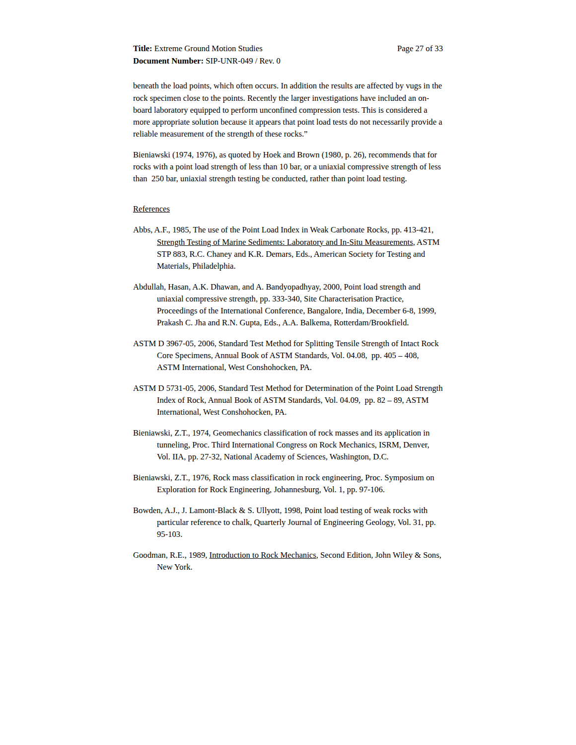Title: Extreme Ground Motion Studies
Document Number: SIP-UNR-049 / Rev. 0
Page 27 of 33
beneath the load points, which often occurs. In addition the results are affected by vugs in the rock specimen close to the points. Recently the larger investigations have included an on-board laboratory equipped to perform unconfined compression tests. This is considered a more appropriate solution because it appears that point load tests do not necessarily provide a reliable measurement of the strength of these rocks.”
Bieniawski (1974, 1976), as quoted by Hoek and Brown (1980, p. 26), recommends that for rocks with a point load strength of less than 10 bar, or a uniaxial compressive strength of less than 250 bar, uniaxial strength testing be conducted, rather than point load testing.
References
Abbs, A.F., 1985, The use of the Point Load Index in Weak Carbonate Rocks, pp. 413-421, Strength Testing of Marine Sediments: Laboratory and In-Situ Measurements, ASTM STP 883, R.C. Chaney and K.R. Demars, Eds., American Society for Testing and Materials, Philadelphia.
Abdullah, Hasan, A.K. Dhawan, and A. Bandyopadhyay, 2000, Point load strength and uniaxial compressive strength, pp. 333-340, Site Characterisation Practice, Proceedings of the International Conference, Bangalore, India, December 6-8, 1999, Prakash C. Jha and R.N. Gupta, Eds., A.A. Balkema, Rotterdam/Brookfield.
ASTM D 3967-05, 2006, Standard Test Method for Splitting Tensile Strength of Intact Rock Core Specimens, Annual Book of ASTM Standards, Vol. 04.08, pp. 405 – 408, ASTM International, West Conshohocken, PA.
ASTM D 5731-05, 2006, Standard Test Method for Determination of the Point Load Strength Index of Rock, Annual Book of ASTM Standards, Vol. 04.09, pp. 82 – 89, ASTM International, West Conshohocken, PA.
Bieniawski, Z.T., 1974, Geomechanics classification of rock masses and its application in tunneling, Proc. Third International Congress on Rock Mechanics, ISRM, Denver, Vol. IIA, pp. 27-32, National Academy of Sciences, Washington, D.C.
Bieniawski, Z.T., 1976, Rock mass classification in rock engineering, Proc. Symposium on Exploration for Rock Engineering, Johannesburg, Vol. 1, pp. 97-106.
Bowden, A.J., J. Lamont-Black & S. Ullyott, 1998, Point load testing of weak rocks with particular reference to chalk, Quarterly Journal of Engineering Geology, Vol. 31, pp. 95-103.
Goodman, R.E., 1989, Introduction to Rock Mechanics, Second Edition, John Wiley & Sons, New York.